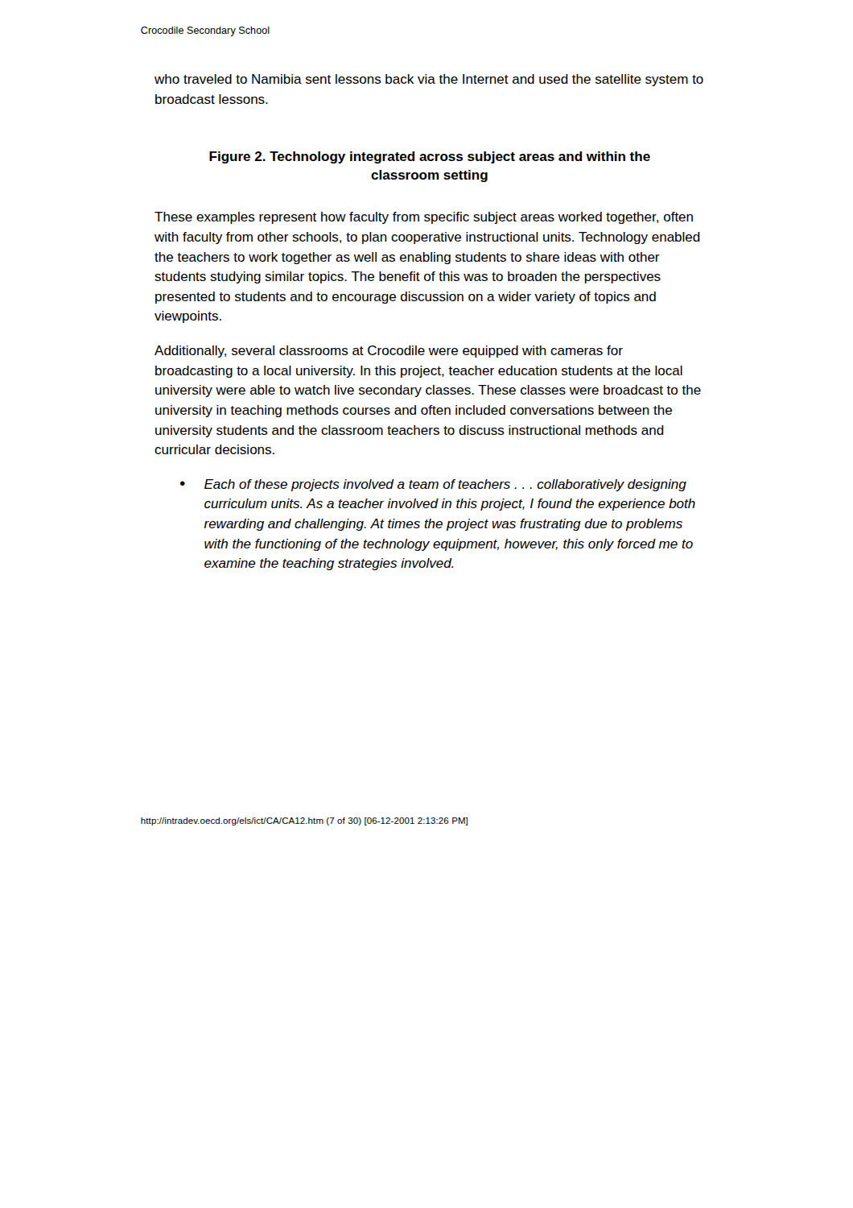Crocodile Secondary School
who traveled to Namibia sent lessons back via the Internet and used the satellite system to broadcast lessons.
Figure 2. Technology integrated across subject areas and within the classroom setting
These examples represent how faculty from specific subject areas worked together, often with faculty from other schools, to plan cooperative instructional units. Technology enabled the teachers to work together as well as enabling students to share ideas with other students studying similar topics. The benefit of this was to broaden the perspectives presented to students and to encourage discussion on a wider variety of topics and viewpoints.
Additionally, several classrooms at Crocodile were equipped with cameras for broadcasting to a local university. In this project, teacher education students at the local university were able to watch live secondary classes. These classes were broadcast to the university in teaching methods courses and often included conversations between the university students and the classroom teachers to discuss instructional methods and curricular decisions.
Each of these projects involved a team of teachers . . . collaboratively designing curriculum units. As a teacher involved in this project, I found the experience both rewarding and challenging. At times the project was frustrating due to problems with the functioning of the technology equipment, however, this only forced me to examine the teaching strategies involved.
http://intradev.oecd.org/els/ict/CA/CA12.htm (7 of 30) [06-12-2001 2:13:26 PM]